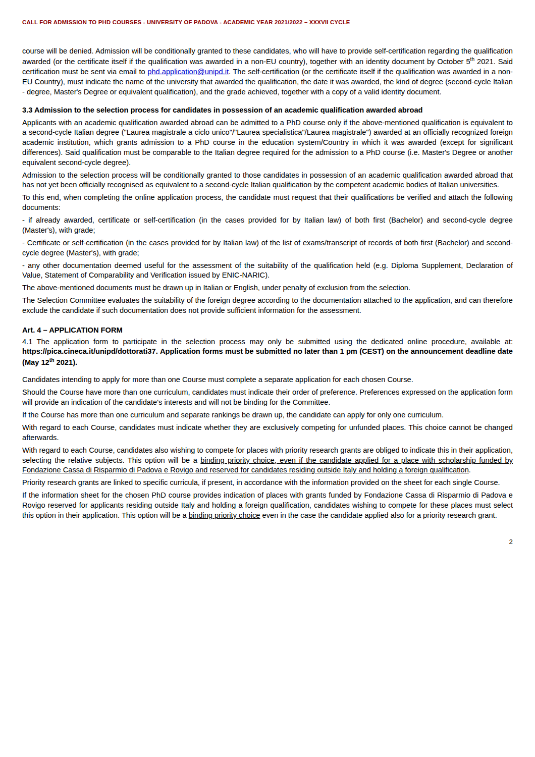CALL FOR ADMISSION TO PHD COURSES - UNIVERSITY OF PADOVA - ACADEMIC YEAR 2021/2022 – XXXVII CYCLE
course will be denied. Admission will be conditionally granted to these candidates, who will have to provide self-certification regarding the qualification awarded (or the certificate itself if the qualification was awarded in a non-EU country), together with an identity document by October 5th 2021. Said certification must be sent via email to phd.application@unipd.it. The self-certification (or the certificate itself if the qualification was awarded in a non-EU Country), must indicate the name of the university that awarded the qualification, the date it was awarded, the kind of degree (second-cycle Italian - degree, Master's Degree or equivalent qualification), and the grade achieved, together with a copy of a valid identity document.
3.3 Admission to the selection process for candidates in possession of an academic qualification awarded abroad
Applicants with an academic qualification awarded abroad can be admitted to a PhD course only if the above-mentioned qualification is equivalent to a second-cycle Italian degree ("Laurea magistrale a ciclo unico"/"Laurea specialistica"/Laurea magistrale") awarded at an officially recognized foreign academic institution, which grants admission to a PhD course in the education system/Country in which it was awarded (except for significant differences). Said qualification must be comparable to the Italian degree required for the admission to a PhD course (i.e. Master's Degree or another equivalent second-cycle degree).
Admission to the selection process will be conditionally granted to those candidates in possession of an academic qualification awarded abroad that has not yet been officially recognised as equivalent to a second-cycle Italian qualification by the competent academic bodies of Italian universities.
To this end, when completing the online application process, the candidate must request that their qualifications be verified and attach the following documents:
- if already awarded, certificate or self-certification (in the cases provided for by Italian law) of both first (Bachelor) and second-cycle degree (Master's), with grade;
- Certificate or self-certification (in the cases provided for by Italian law) of the list of exams/transcript of records of both first (Bachelor) and second-cycle degree (Master's), with grade;
- any other documentation deemed useful for the assessment of the suitability of the qualification held (e.g. Diploma Supplement, Declaration of Value, Statement of Comparability and Verification issued by ENIC-NARIC).
The above-mentioned documents must be drawn up in Italian or English, under penalty of exclusion from the selection.
The Selection Committee evaluates the suitability of the foreign degree according to the documentation attached to the application, and can therefore exclude the candidate if such documentation does not provide sufficient information for the assessment.
Art. 4 – APPLICATION FORM
4.1 The application form to participate in the selection process may only be submitted using the dedicated online procedure, available at: https://pica.cineca.it/unipd/dottorati37. Application forms must be submitted no later than 1 pm (CEST) on the announcement deadline date (May 12th 2021).
Candidates intending to apply for more than one Course must complete a separate application for each chosen Course.
Should the Course have more than one curriculum, candidates must indicate their order of preference. Preferences expressed on the application form will provide an indication of the candidate's interests and will not be binding for the Committee.
If the Course has more than one curriculum and separate rankings be drawn up, the candidate can apply for only one curriculum.
With regard to each Course, candidates must indicate whether they are exclusively competing for unfunded places. This choice cannot be changed afterwards.
With regard to each Course, candidates also wishing to compete for places with priority research grants are obliged to indicate this in their application, selecting the relative subjects. This option will be a binding priority choice, even if the candidate applied for a place with scholarship funded by Fondazione Cassa di Risparmio di Padova e Rovigo and reserved for candidates residing outside Italy and holding a foreign qualification.
Priority research grants are linked to specific curricula, if present, in accordance with the information provided on the sheet for each single Course.
If the information sheet for the chosen PhD course provides indication of places with grants funded by Fondazione Cassa di Risparmio di Padova e Rovigo reserved for applicants residing outside Italy and holding a foreign qualification, candidates wishing to compete for these places must select this option in their application. This option will be a binding priority choice even in the case the candidate applied also for a priority research grant.
2